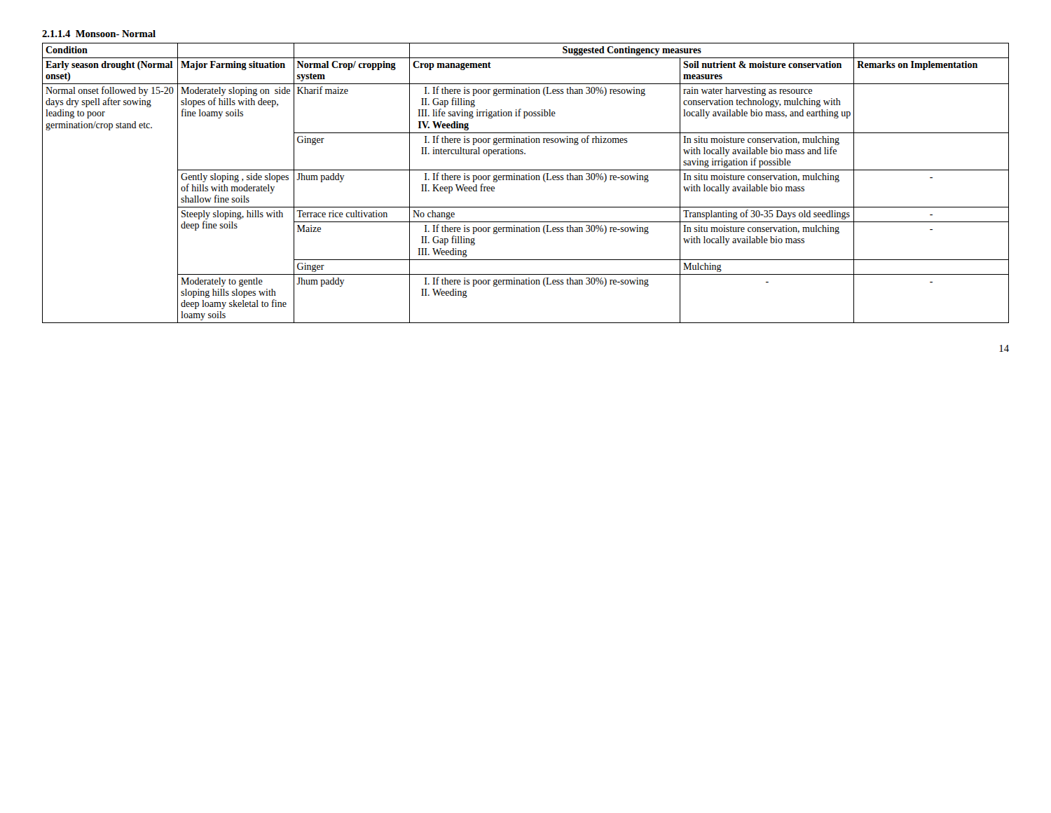2.1.1.4 Monsoon- Normal
| Condition | | | Suggested Contingency measures | |
| --- | --- | --- | --- | --- |
| Early season drought (Normal onset) | Major Farming situation | Normal Crop/ cropping system | Crop management | Soil nutrient & moisture conservation measures | Remarks on Implementation |
| Normal onset followed by 15-20 days dry spell after sowing leading to poor germination/crop stand etc. | Moderately sloping on side slopes of hills with deep, fine loamy soils | Kharif maize | If there is poor germination (Less than 30%) resowing Gap filling life saving irrigation if possible Weeding | rain water harvesting as resource conservation technology, mulching with locally available bio mass, and earthing up | |
| Ginger | If there is poor germination resowing of rhizomes intercultural operations. | In situ moisture conservation, mulching with locally available bio mass and life saving irrigation if possible | |
| Gently sloping , side slopes of hills with moderately shallow fine soils | Jhum paddy | If there is poor germination (Less than 30%) re-sowing Keep Weed free | In situ moisture conservation, mulching with locally available bio mass | - |
| Steeply sloping, hills with deep fine soils | Terrace rice cultivation | No change | Transplanting of 30-35 Days old seedlings | - |
| Maize | If there is poor germination (Less than 30%) re-sowing Gap filling Weeding | In situ moisture conservation, mulching with locally available bio mass | - |
| Ginger | | Mulching | |
| Moderately to gentle sloping hills slopes with deep loamy skeletal to fine loamy soils | Jhum paddy | If there is poor germination (Less than 30%) re-sowing Weeding | - | - |
14